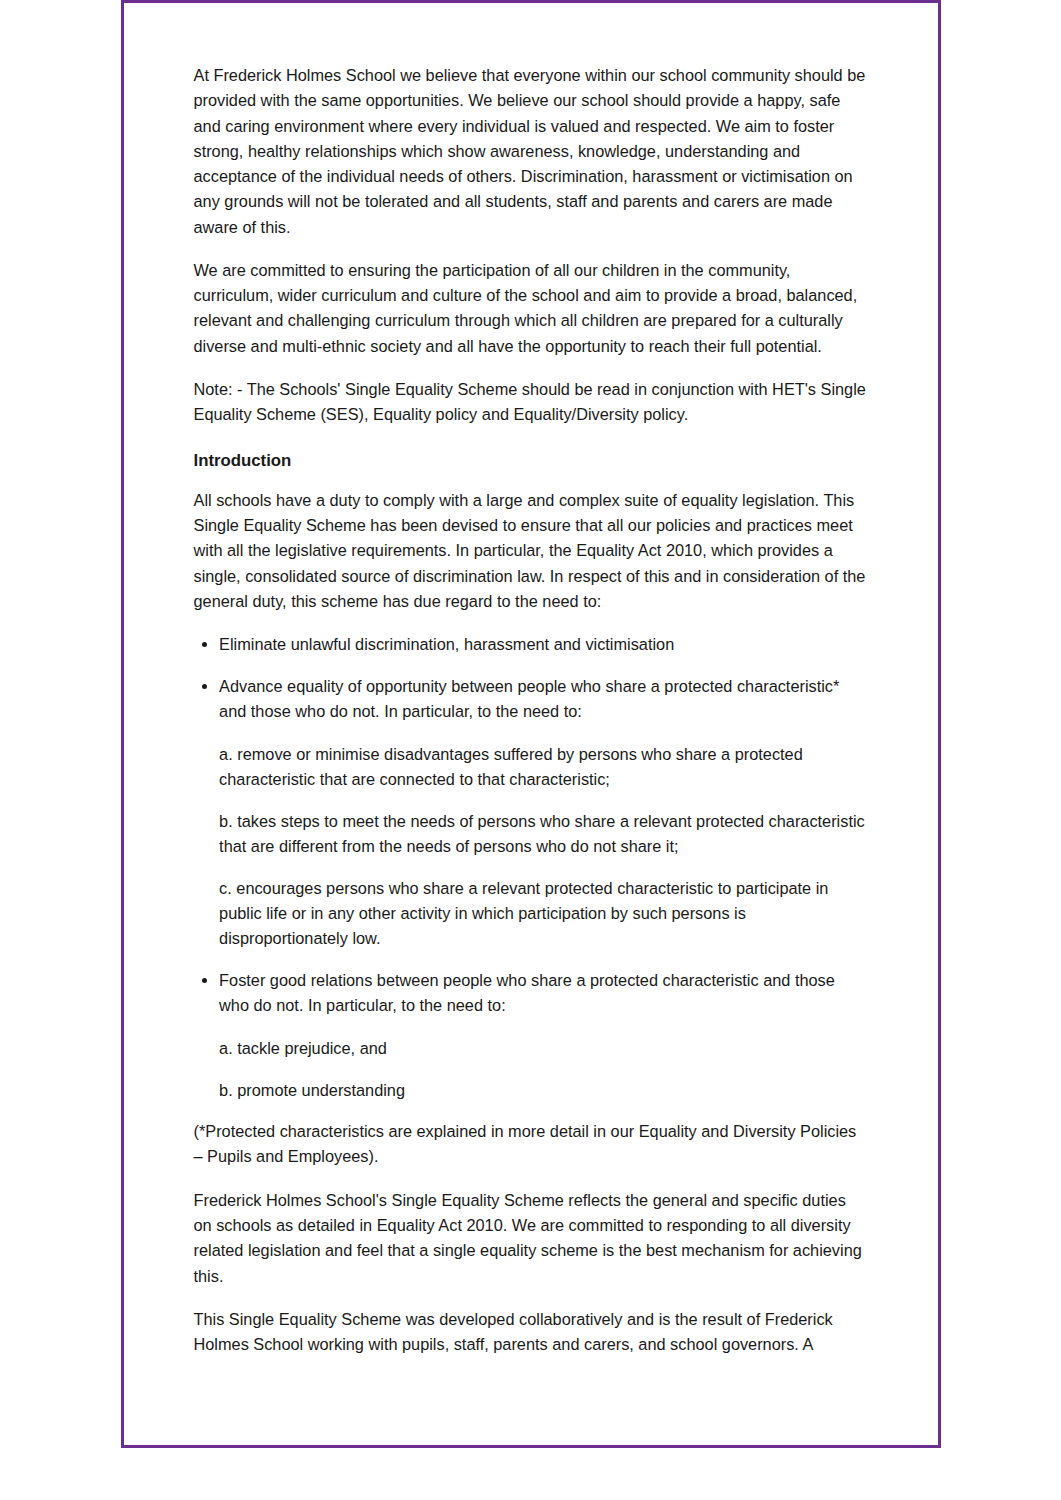At Frederick Holmes School we believe that everyone within our school community should be provided with the same opportunities. We believe our school should provide a happy, safe and caring environment where every individual is valued and respected. We aim to foster strong, healthy relationships which show awareness, knowledge, understanding and acceptance of the individual needs of others. Discrimination, harassment or victimisation on any grounds will not be tolerated and all students, staff and parents and carers are made aware of this.
We are committed to ensuring the participation of all our children in the community, curriculum, wider curriculum and culture of the school and aim to provide a broad, balanced, relevant and challenging curriculum through which all children are prepared for a culturally diverse and multi-ethnic society and all have the opportunity to reach their full potential.
Note: - The Schools' Single Equality Scheme should be read in conjunction with HET's Single Equality Scheme (SES), Equality policy and Equality/Diversity policy.
Introduction
All schools have a duty to comply with a large and complex suite of equality legislation. This Single Equality Scheme has been devised to ensure that all our policies and practices meet with all the legislative requirements. In particular, the Equality Act 2010, which provides a single, consolidated source of discrimination law. In respect of this and in consideration of the general duty, this scheme has due regard to the need to:
Eliminate unlawful discrimination, harassment and victimisation
Advance equality of opportunity between people who share a protected characteristic* and those who do not. In particular, to the need to:
a. remove or minimise disadvantages suffered by persons who share a protected characteristic that are connected to that characteristic;
b. takes steps to meet the needs of persons who share a relevant protected characteristic that are different from the needs of persons who do not share it;
c. encourages persons who share a relevant protected characteristic to participate in public life or in any other activity in which participation by such persons is disproportionately low.
Foster good relations between people who share a protected characteristic and those who do not. In particular, to the need to:
a. tackle prejudice, and
b. promote understanding
(*Protected characteristics are explained in more detail in our Equality and Diversity Policies – Pupils and Employees).
Frederick Holmes School's Single Equality Scheme reflects the general and specific duties on schools as detailed in Equality Act 2010. We are committed to responding to all diversity related legislation and feel that a single equality scheme is the best mechanism for achieving this.
This Single Equality Scheme was developed collaboratively and is the result of Frederick Holmes School working with pupils, staff, parents and carers, and school governors. A